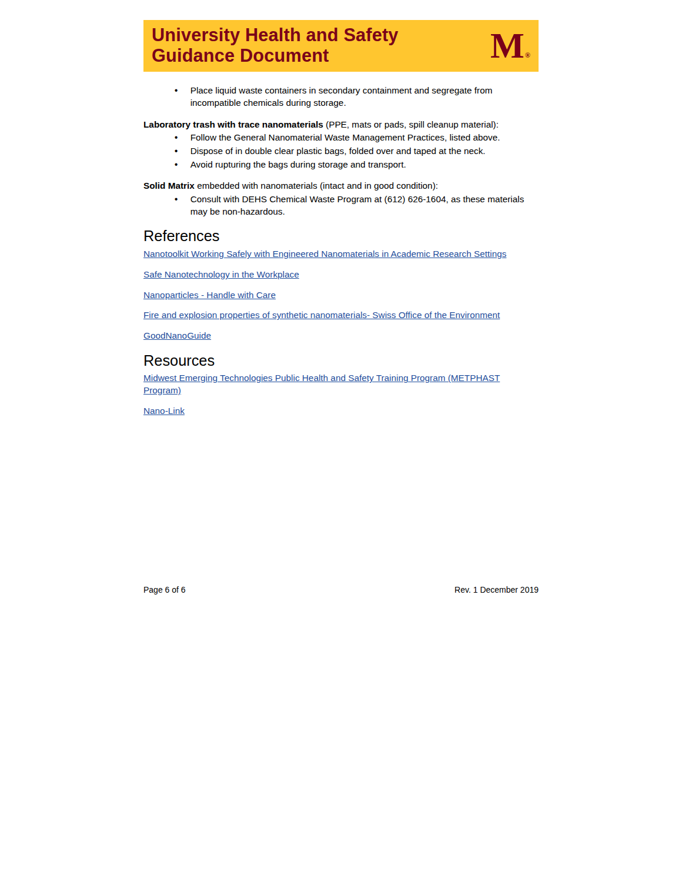University Health and Safety
Guidance Document
M®
Place liquid waste containers in secondary containment and segregate from incompatible chemicals during storage.
Laboratory trash with trace nanomaterials (PPE, mats or pads, spill cleanup material):
Follow the General Nanomaterial Waste Management Practices, listed above.
Dispose of in double clear plastic bags, folded over and taped at the neck.
Avoid rupturing the bags during storage and transport.
Solid Matrix embedded with nanomaterials (intact and in good condition):
Consult with DEHS Chemical Waste Program at (612) 626-1604, as these materials may be non-hazardous.
References
Nanotoolkit Working Safely with Engineered Nanomaterials in Academic Research Settings
Safe Nanotechnology in the Workplace
Nanoparticles - Handle with Care
Fire and explosion properties of synthetic nanomaterials- Swiss Office of the Environment
GoodNanoGuide
Resources
Midwest Emerging Technologies Public Health and Safety Training Program (METPHAST Program)
Nano-Link
Page 6 of 6 Rev. 1 December 2019